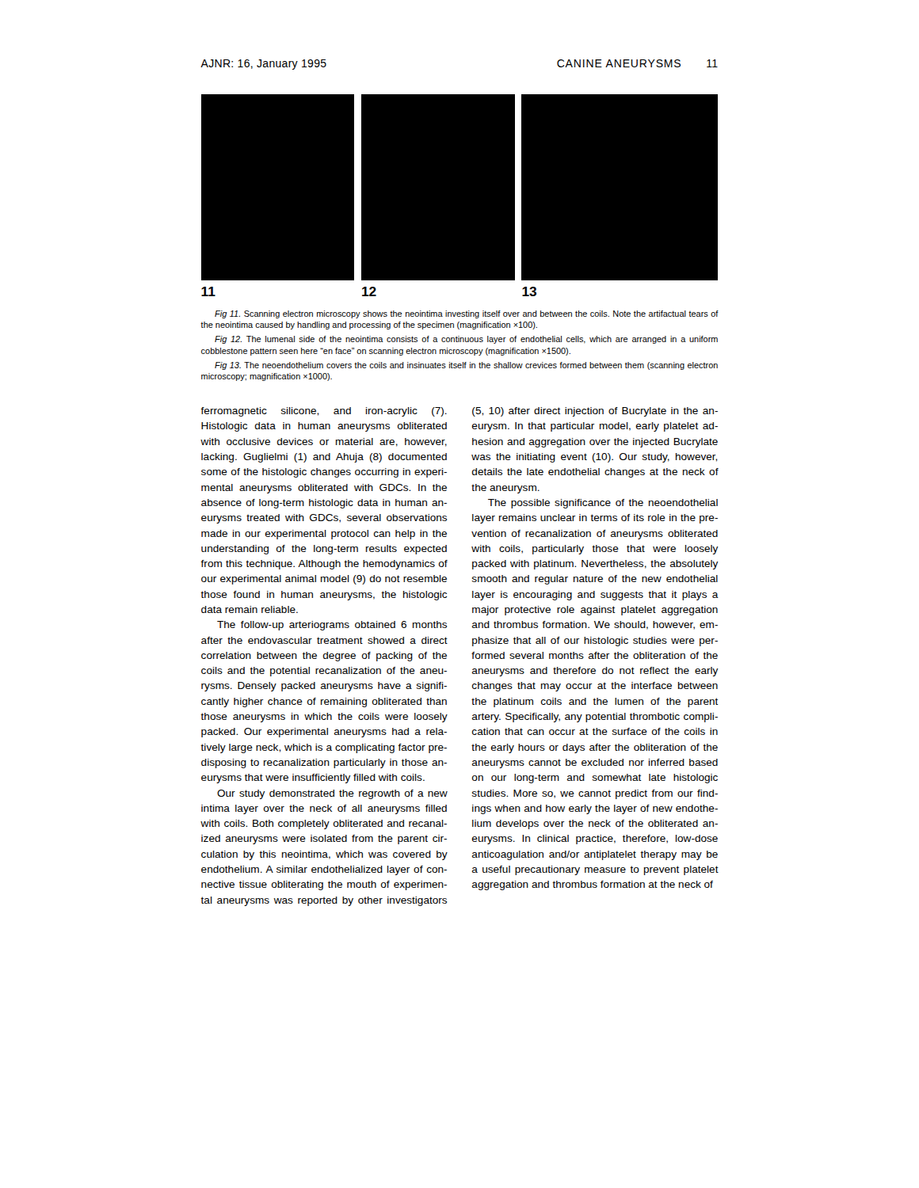AJNR: 16, January 1995
CANINE ANEURYSMS 11
11 12 13
Fig 11. Scanning electron microscopy shows the neointima investing itself over and between the coils. Note the artifactual tears of the neointima caused by handling and processing of the specimen (magnification ×100).
Fig 12. The lumenal side of the neointima consists of a continuous layer of endothelial cells, which are arranged in a uniform cobblestone pattern seen here “en face” on scanning electron microscopy (magnification ×1500).
Fig 13. The neoendothelium covers the coils and insinuates itself in the shallow crevices formed between them (scanning electron microscopy; magnification ×1000).
ferromagnetic silicone, and iron-acrylic (7). Histologic data in human aneurysms obliterated with occlusive devices or material are, however, lacking. Guglielmi (1) and Ahuja (8) documented some of the histologic changes occurring in experimental aneurysms obliterated with GDCs. In the absence of long-term histologic data in human aneurysms treated with GDCs, several observations made in our experimental protocol can help in the understanding of the long-term results expected from this technique. Although the hemodynamics of our experimental animal model (9) do not resemble those found in human aneurysms, the histologic data remain reliable.
The follow-up arteriograms obtained 6 months after the endovascular treatment showed a direct correlation between the degree of packing of the coils and the potential recanalization of the aneurysms. Densely packed aneurysms have a significantly higher chance of remaining obliterated than those aneurysms in which the coils were loosely packed. Our experimental aneurysms had a relatively large neck, which is a complicating factor predisposing to recanalization particularly in those aneurysms that were insufficiently filled with coils.
Our study demonstrated the regrowth of a new intima layer over the neck of all aneurysms filled with coils. Both completely obliterated and recanalized aneurysms were isolated from the parent circulation by this neointima, which was covered by endothelium. A similar endothelialized layer of connective tissue obliterating the mouth of experimental aneurysms was reported by other investigators (5, 10) after direct injection of Bucrylate in the aneurysm. In that particular model, early platelet adhesion and aggregation over the injected Bucrylate was the initiating event (10). Our study, however, details the late endothelial changes at the neck of the aneurysm.
The possible significance of the neoendothelial layer remains unclear in terms of its role in the prevention of recanalization of aneurysms obliterated with coils, particularly those that were loosely packed with platinum. Nevertheless, the absolutely smooth and regular nature of the new endothelial layer is encouraging and suggests that it plays a major protective role against platelet aggregation and thrombus formation. We should, however, emphasize that all of our histologic studies were performed several months after the obliteration of the aneurysms and therefore do not reflect the early changes that may occur at the interface between the platinum coils and the lumen of the parent artery. Specifically, any potential thrombotic complication that can occur at the surface of the coils in the early hours or days after the obliteration of the aneurysms cannot be excluded nor inferred based on our long-term and somewhat late histologic studies. More so, we cannot predict from our findings when and how early the layer of new endothelium develops over the neck of the obliterated aneurysms. In clinical practice, therefore, low-dose anticoagulation and/or antiplatelet therapy may be a useful precautionary measure to prevent platelet aggregation and thrombus formation at the neck of